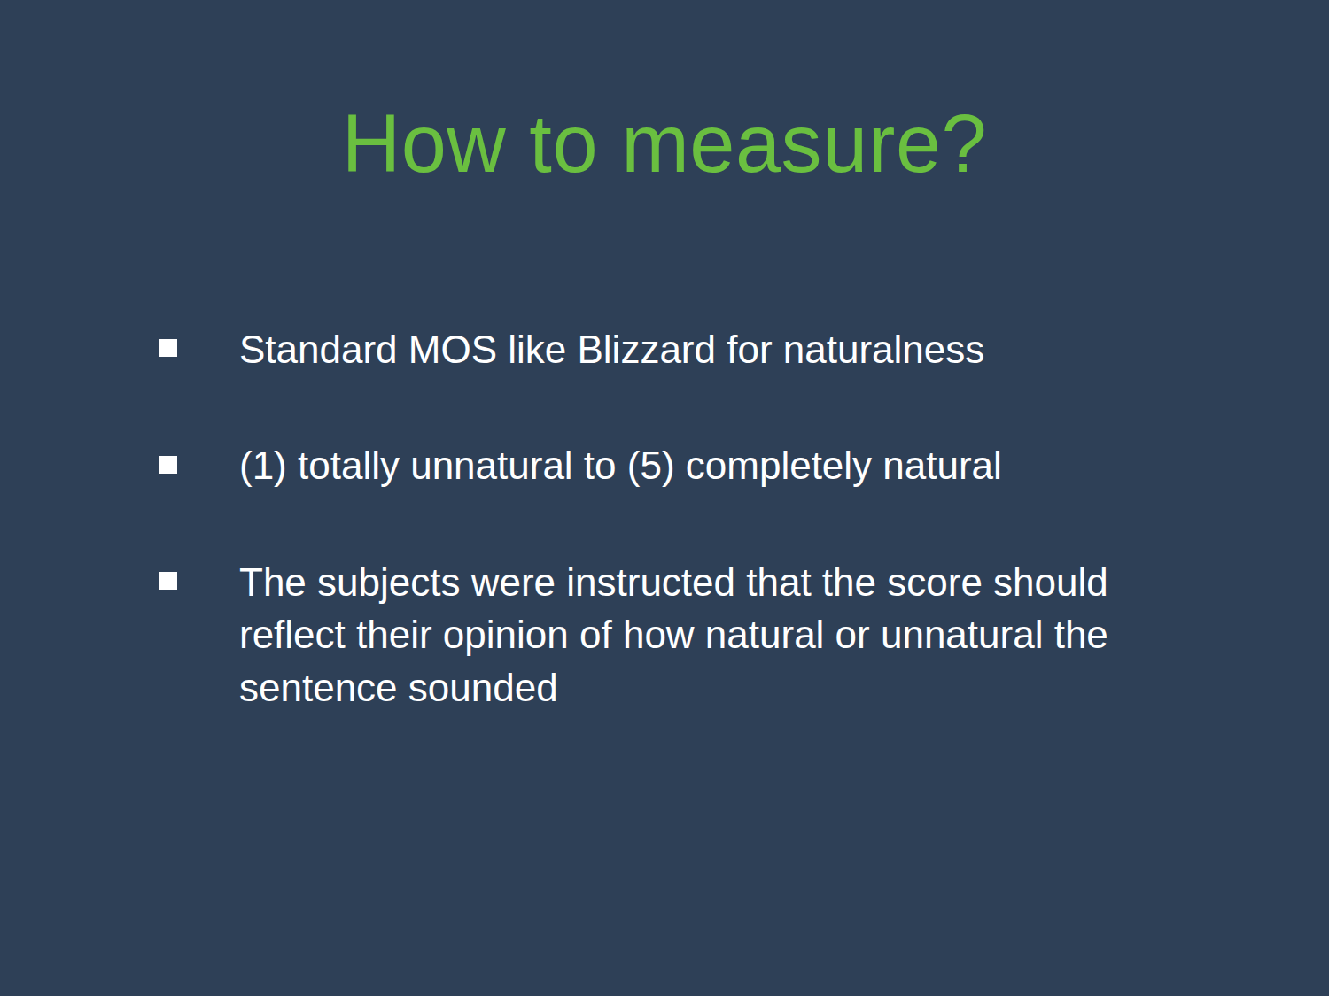How to measure?
Standard MOS like Blizzard for naturalness
(1) totally unnatural to (5) completely natural
The subjects were instructed that the score should reflect their opinion of how natural or unnatural the sentence sounded